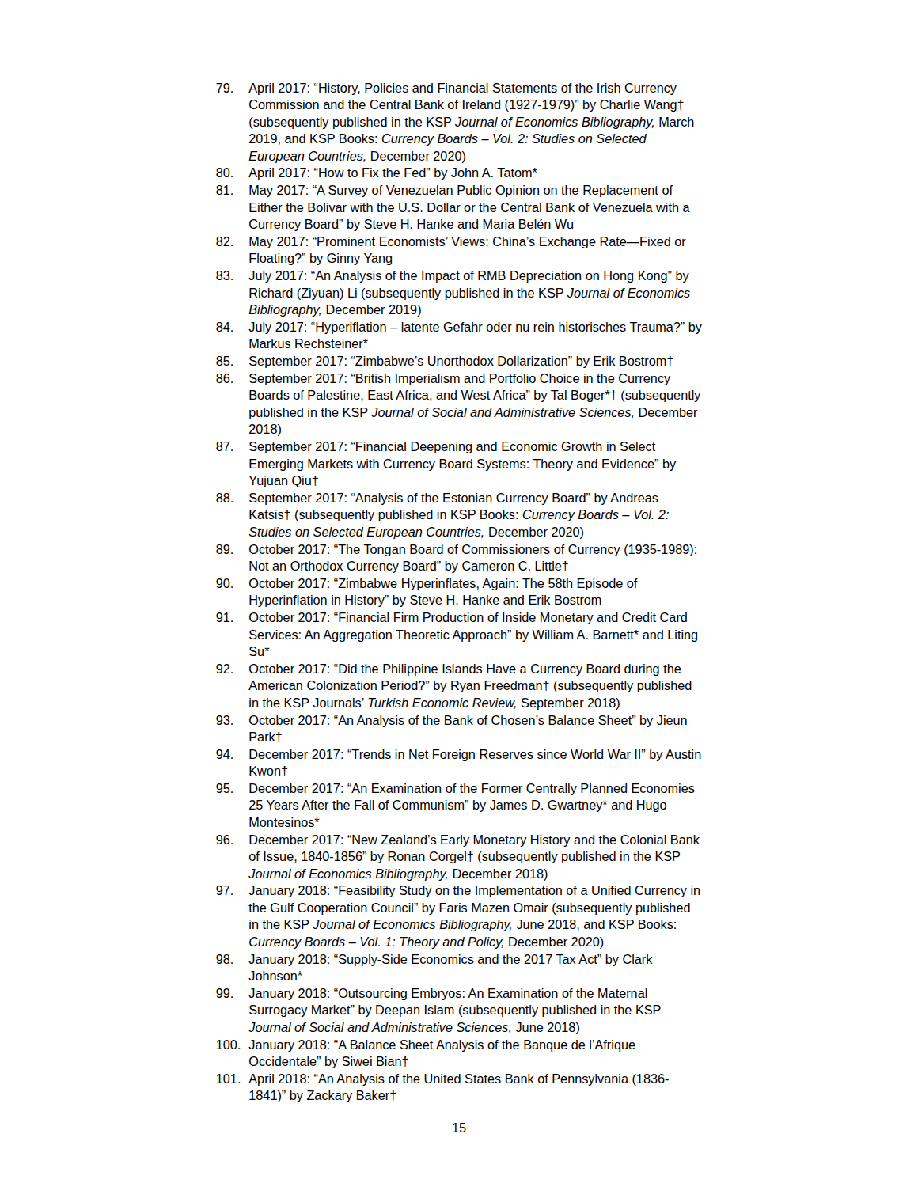79. April 2017: “History, Policies and Financial Statements of the Irish Currency Commission and the Central Bank of Ireland (1927-1979)” by Charlie Wang† (subsequently published in the KSP Journal of Economics Bibliography, March 2019, and KSP Books: Currency Boards – Vol. 2: Studies on Selected European Countries, December 2020)
80. April 2017: “How to Fix the Fed” by John A. Tatom*
81. May 2017: “A Survey of Venezuelan Public Opinion on the Replacement of Either the Bolivar with the U.S. Dollar or the Central Bank of Venezuela with a Currency Board” by Steve H. Hanke and Maria Belén Wu
82. May 2017: “Prominent Economists’ Views: China’s Exchange Rate—Fixed or Floating?” by Ginny Yang
83. July 2017: “An Analysis of the Impact of RMB Depreciation on Hong Kong” by Richard (Ziyuan) Li (subsequently published in the KSP Journal of Economics Bibliography, December 2019)
84. July 2017: “Hyperiflation – latente Gefahr oder nu rein historisches Trauma?” by Markus Rechsteiner*
85. September 2017: “Zimbabwe’s Unorthodox Dollarization” by Erik Bostrom†
86. September 2017: “British Imperialism and Portfolio Choice in the Currency Boards of Palestine, East Africa, and West Africa” by Tal Boger*† (subsequently published in the KSP Journal of Social and Administrative Sciences, December 2018)
87. September 2017: “Financial Deepening and Economic Growth in Select Emerging Markets with Currency Board Systems: Theory and Evidence” by Yujuan Qiu†
88. September 2017: “Analysis of the Estonian Currency Board” by Andreas Katsis† (subsequently published in KSP Books: Currency Boards – Vol. 2: Studies on Selected European Countries, December 2020)
89. October 2017: “The Tongan Board of Commissioners of Currency (1935-1989): Not an Orthodox Currency Board” by Cameron C. Little†
90. October 2017: “Zimbabwe Hyperinflates, Again: The 58th Episode of Hyperinflation in History” by Steve H. Hanke and Erik Bostrom
91. October 2017: “Financial Firm Production of Inside Monetary and Credit Card Services: An Aggregation Theoretic Approach” by William A. Barnett* and Liting Su*
92. October 2017: “Did the Philippine Islands Have a Currency Board during the American Colonization Period?” by Ryan Freedman† (subsequently published in the KSP Journals’ Turkish Economic Review, September 2018)
93. October 2017: “An Analysis of the Bank of Chosen’s Balance Sheet” by Jieun Park†
94. December 2017: “Trends in Net Foreign Reserves since World War II” by Austin Kwon†
95. December 2017: “An Examination of the Former Centrally Planned Economies 25 Years After the Fall of Communism” by James D. Gwartney* and Hugo Montesinos*
96. December 2017: “New Zealand’s Early Monetary History and the Colonial Bank of Issue, 1840-1856” by Ronan Corgel† (subsequently published in the KSP Journal of Economics Bibliography, December 2018)
97. January 2018: “Feasibility Study on the Implementation of a Unified Currency in the Gulf Cooperation Council” by Faris Mazen Omair (subsequently published in the KSP Journal of Economics Bibliography, June 2018, and KSP Books: Currency Boards – Vol. 1: Theory and Policy, December 2020)
98. January 2018: “Supply-Side Economics and the 2017 Tax Act” by Clark Johnson*
99. January 2018: “Outsourcing Embryos: An Examination of the Maternal Surrogacy Market” by Deepan Islam (subsequently published in the KSP Journal of Social and Administrative Sciences, June 2018)
100. January 2018: “A Balance Sheet Analysis of the Banque de l’Afrique Occidentale” by Siwei Bian†
101. April 2018: “An Analysis of the United States Bank of Pennsylvania (1836-1841)” by Zackary Baker†
15